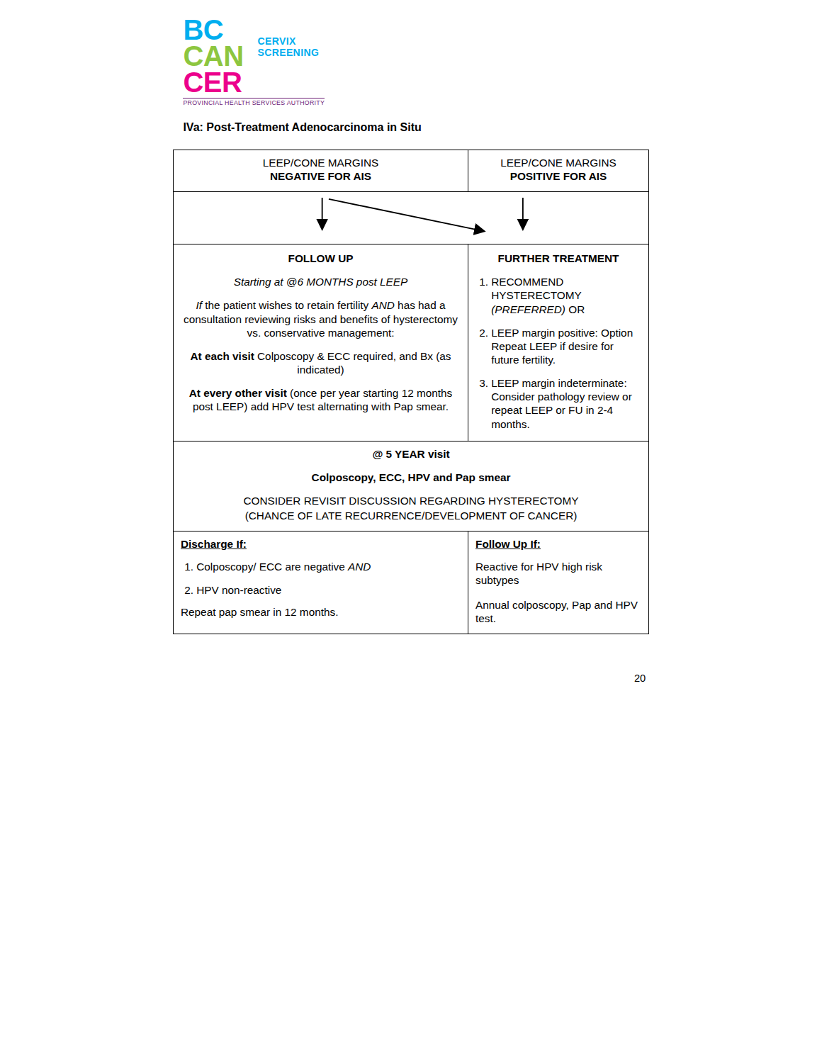BC
CAN
CER
Cervix
Screening
Provincial Health Services Authority
IVa: Post-Treatment Adenocarcinoma in Situ
| LEEP/CONE MARGINS NEGATIVE FOR AIS | LEEP/CONE MARGINS POSITIVE FOR AIS |
| FOLLOW UP Starting at @6 MONTHS post LEEP If the patient wishes to retain fertility AND has had a consultation reviewing risks and benefits of hysterectomy vs. conservative management: At each visit Colposcopy & ECC required, and Bx (as indicated) At every other visit (once per year starting 12 months post LEEP) add HPV test alternating with Pap smear. | FURTHER TREATMENT RECOMMEND HYSTERECTOMY (PREFERRED) OR LEEP margin positive: Option Repeat LEEP if desire for future fertility. LEEP margin indeterminate: Consider pathology review or repeat LEEP or FU in 2-4 months. |
| @ 5 YEAR visit Colposcopy, ECC, HPV and Pap smear CONSIDER REVISIT DISCUSSION REGARDING HYSTERECTOMY (CHANCE OF LATE RECURRENCE/DEVELOPMENT OF CANCER) |
| Discharge If: Colposcopy/ ECC are negative AND HPV non-reactive Repeat pap smear in 12 months. | Follow Up If: Reactive for HPV high risk subtypes Annual colposcopy, Pap and HPV test. |
20